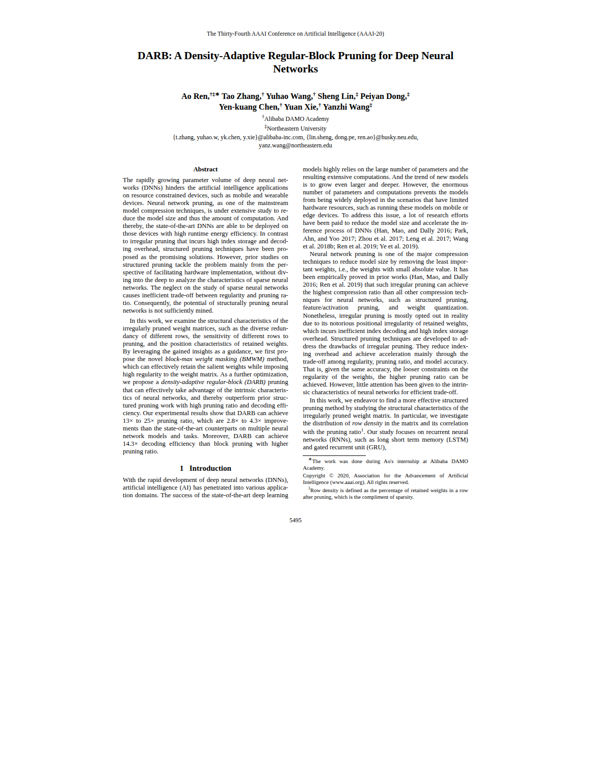The Thirty-Fourth AAAI Conference on Artificial Intelligence (AAAI-20)
DARB: A Density-Adaptive Regular-Block Pruning for Deep Neural Networks
Ao Ren,†‡∗ Tao Zhang,† Yuhao Wang,† Sheng Lin,‡ Peiyan Dong,‡
Yen-kuang Chen,† Yuan Xie,† Yanzhi Wang‡
†Alibaba DAMO Academy
‡Northeastern University
{t.zhang, yuhao.w, yk.chen, y.xie}@alibaba-inc.com, {lin.sheng, dong.pe, ren.ao}@husky.neu.edu,
yanz.wang@northeastern.edu
Abstract
The rapidly growing parameter volume of deep neural networks (DNNs) hinders the artificial intelligence applications on resource constrained devices, such as mobile and wearable devices. Neural network pruning, as one of the mainstream model compression techniques, is under extensive study to reduce the model size and thus the amount of computation. And thereby, the state-of-the-art DNNs are able to be deployed on those devices with high runtime energy efficiency. In contrast to irregular pruning that incurs high index storage and decoding overhead, structured pruning techniques have been proposed as the promising solutions. However, prior studies on structured pruning tackle the problem mainly from the perspective of facilitating hardware implementation, without diving into the deep to analyze the characteristics of sparse neural networks. The neglect on the study of sparse neural networks causes inefficient trade-off between regularity and pruning ratio. Consequently, the potential of structurally pruning neural networks is not sufficiently mined.
In this work, we examine the structural characteristics of the irregularly pruned weight matrices, such as the diverse redundancy of different rows, the sensitivity of different rows to pruning, and the position characteristics of retained weights. By leveraging the gained insights as a guidance, we first propose the novel block-max weight masking (BMWM) method, which can effectively retain the salient weights while imposing high regularity to the weight matrix. As a further optimization, we propose a density-adaptive regular-block (DARB) pruning that can effectively take advantage of the intrinsic characteristics of neural networks, and thereby outperform prior structured pruning work with high pruning ratio and decoding efficiency. Our experimental results show that DARB can achieve 13× to 25× pruning ratio, which are 2.8× to 4.3× improvements than the state-of-the-art counterparts on multiple neural network models and tasks. Moreover, DARB can achieve 14.3× decoding efficiency than block pruning with higher pruning ratio.
1 Introduction
With the rapid development of deep neural networks (DNNs), artificial intelligence (AI) has penetrated into various application domains. The success of the state-of-the-art deep learning models highly relies on the large number of parameters and the resulting extensive computations. And the trend of new models is to grow even larger and deeper. However, the enormous number of parameters and computations prevents the models from being widely deployed in the scenarios that have limited hardware resources, such as running these models on mobile or edge devices. To address this issue, a lot of research efforts have been paid to reduce the model size and accelerate the inference process of DNNs (Han, Mao, and Dally 2016; Park, Ahn, and Yoo 2017; Zhou et al. 2017; Leng et al. 2017; Wang et al. 2018b; Ren et al. 2019; Ye et al. 2019).
Neural network pruning is one of the major compression techniques to reduce model size by removing the least important weights, i.e., the weights with small absolute value. It has been empirically proved in prior works (Han, Mao, and Dally 2016; Ren et al. 2019) that such irregular pruning can achieve the highest compression ratio than all other compression techniques for neural networks, such as structured pruning, feature/activation pruning, and weight quantization. Nonetheless, irregular pruning is mostly opted out in reality due to its notorious positional irregularity of retained weights, which incurs inefficient index decoding and high index storage overhead. Structured pruning techniques are developed to address the drawbacks of irregular pruning. They reduce indexing overhead and achieve acceleration mainly through the trade-off among regularity, pruning ratio, and model accuracy. That is, given the same accuracy, the looser constraints on the regularity of the weights, the higher pruning ratio can be achieved. However, little attention has been given to the intrinsic characteristics of neural networks for efficient trade-off.
In this work, we endeavor to find a more effective structured pruning method by studying the structural characteristics of the irregularly pruned weight matrix. In particular, we investigate the distribution of row density in the matrix and its correlation with the pruning ratio1. Our study focuses on recurrent neural networks (RNNs), such as long short term memory (LSTM) and gated recurrent unit (GRU),
∗The work was done during Ao's internship at Alibaba DAMO Academy.
Copyright © 2020, Association for the Advancement of Artificial Intelligence (www.aaai.org). All rights reserved.
1Row density is defined as the percentage of retained weights in a row after pruning, which is the compliment of sparsity.
5495